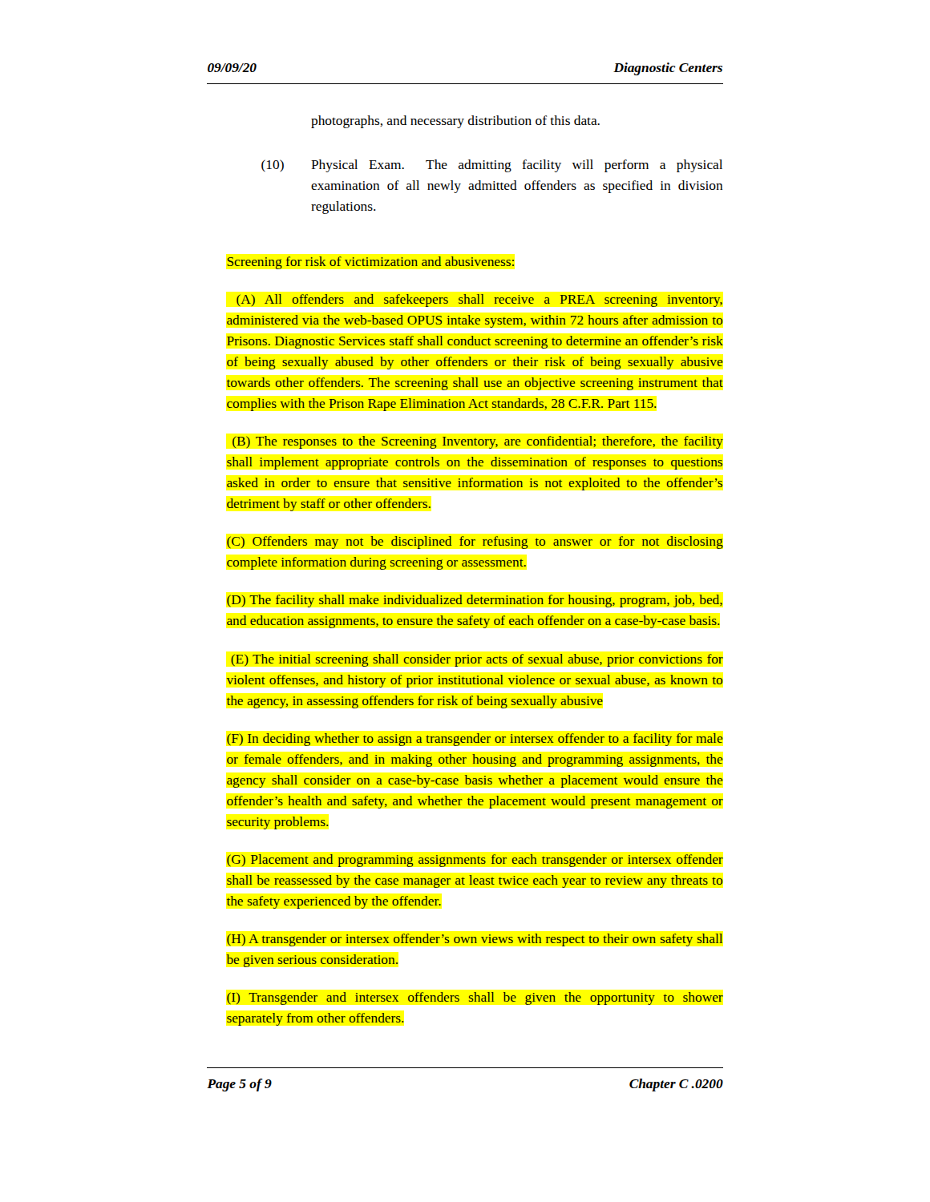09/09/20
Diagnostic Centers
photographs, and necessary distribution of this data.
(10)
Physical Exam. The admitting facility will perform a physical examination of all newly admitted offenders as specified in division regulations.
Screening for risk of victimization and abusiveness:
(A) All offenders and safekeepers shall receive a PREA screening inventory, administered via the web-based OPUS intake system, within 72 hours after admission to Prisons. Diagnostic Services staff shall conduct screening to determine an offender’s risk of being sexually abused by other offenders or their risk of being sexually abusive towards other offenders. The screening shall use an objective screening instrument that complies with the Prison Rape Elimination Act standards, 28 C.F.R. Part 115.
(B) The responses to the Screening Inventory, are confidential; therefore, the facility shall implement appropriate controls on the dissemination of responses to questions asked in order to ensure that sensitive information is not exploited to the offender’s detriment by staff or other offenders.
(C) Offenders may not be disciplined for refusing to answer or for not disclosing complete information during screening or assessment.
(D) The facility shall make individualized determination for housing, program, job, bed, and education assignments, to ensure the safety of each offender on a case-by-case basis.
(E) The initial screening shall consider prior acts of sexual abuse, prior convictions for violent offenses, and history of prior institutional violence or sexual abuse, as known to the agency, in assessing offenders for risk of being sexually abusive
(F) In deciding whether to assign a transgender or intersex offender to a facility for male or female offenders, and in making other housing and programming assignments, the agency shall consider on a case-by-case basis whether a placement would ensure the offender’s health and safety, and whether the placement would present management or security problems.
(G) Placement and programming assignments for each transgender or intersex offender shall be reassessed by the case manager at least twice each year to review any threats to the safety experienced by the offender.
(H) A transgender or intersex offender’s own views with respect to their own safety shall be given serious consideration.
(I) Transgender and intersex offenders shall be given the opportunity to shower separately from other offenders.
Page 5 of 9
Chapter C .0200